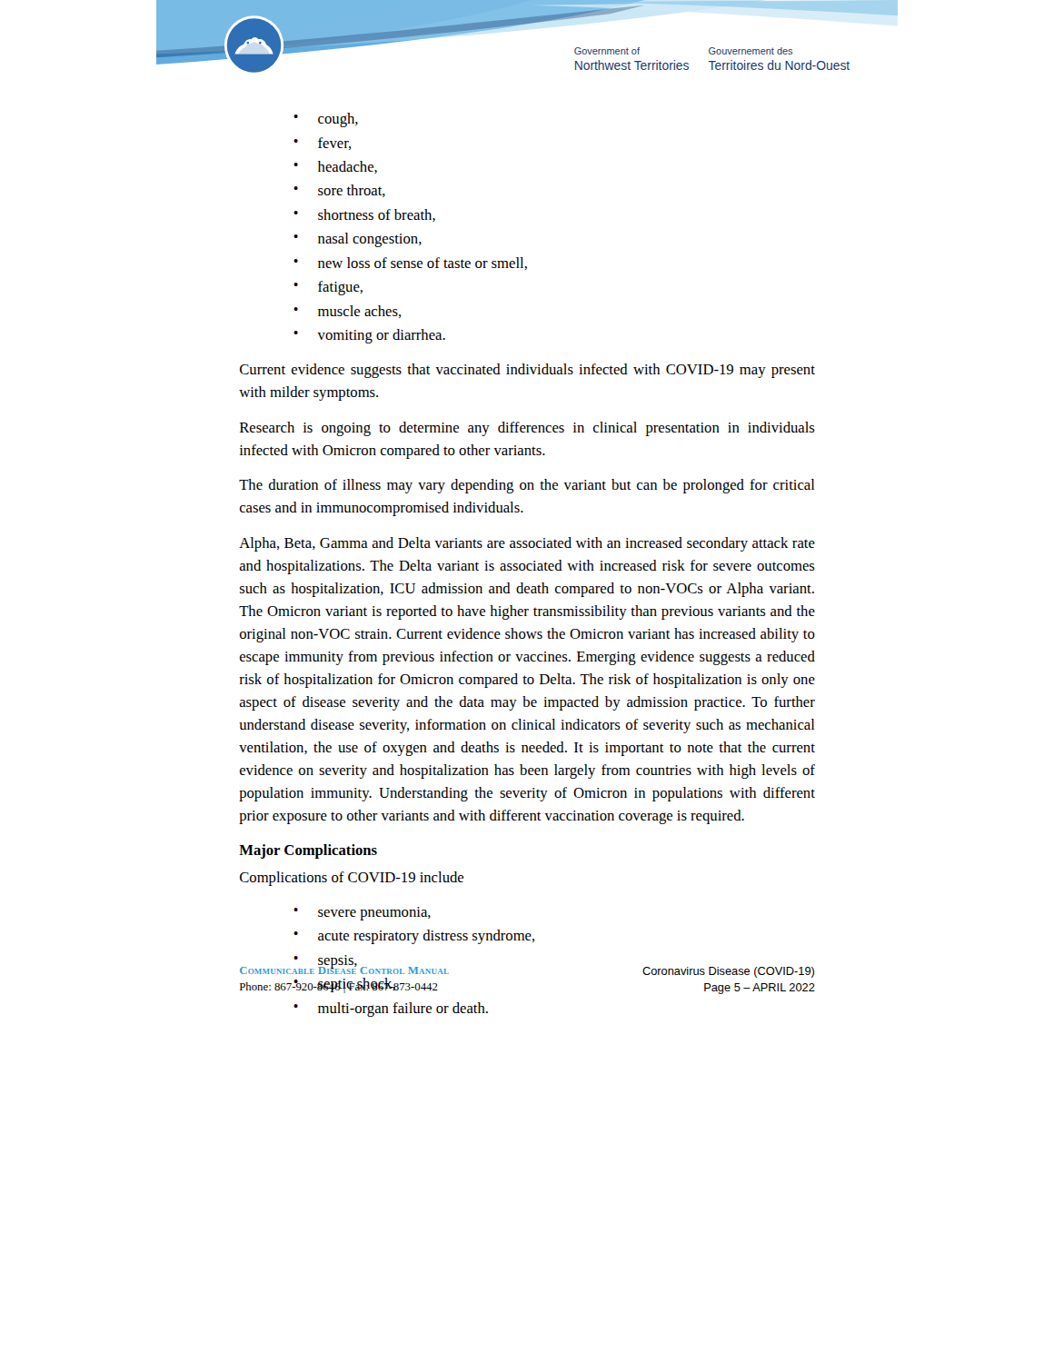Government of Northwest Territories
Gouvernement des Territoires du Nord-Ouest
cough,
fever,
headache,
sore throat,
shortness of breath,
nasal congestion,
new loss of sense of taste or smell,
fatigue,
muscle aches,
vomiting or diarrhea.
Current evidence suggests that vaccinated individuals infected with COVID-19 may present with milder symptoms.
Research is ongoing to determine any differences in clinical presentation in individuals infected with Omicron compared to other variants.
The duration of illness may vary depending on the variant but can be prolonged for critical cases and in immunocompromised individuals.
Alpha, Beta, Gamma and Delta variants are associated with an increased secondary attack rate and hospitalizations. The Delta variant is associated with increased risk for severe outcomes such as hospitalization, ICU admission and death compared to non-VOCs or Alpha variant. The Omicron variant is reported to have higher transmissibility than previous variants and the original non-VOC strain. Current evidence shows the Omicron variant has increased ability to escape immunity from previous infection or vaccines. Emerging evidence suggests a reduced risk of hospitalization for Omicron compared to Delta. The risk of hospitalization is only one aspect of disease severity and the data may be impacted by admission practice. To further understand disease severity, information on clinical indicators of severity such as mechanical ventilation, the use of oxygen and deaths is needed. It is important to note that the current evidence on severity and hospitalization has been largely from countries with high levels of population immunity. Understanding the severity of Omicron in populations with different prior exposure to other variants and with different vaccination coverage is required.
Major Complications
Complications of COVID-19 include
severe pneumonia,
acute respiratory distress syndrome,
sepsis,
septic shock,
multi-organ failure or death.
Communicable Disease Control Manual
Phone: 867-920-8646 | Fax: 867-873-0442
Coronavirus Disease (COVID-19)
Page 5 – APRIL 2022